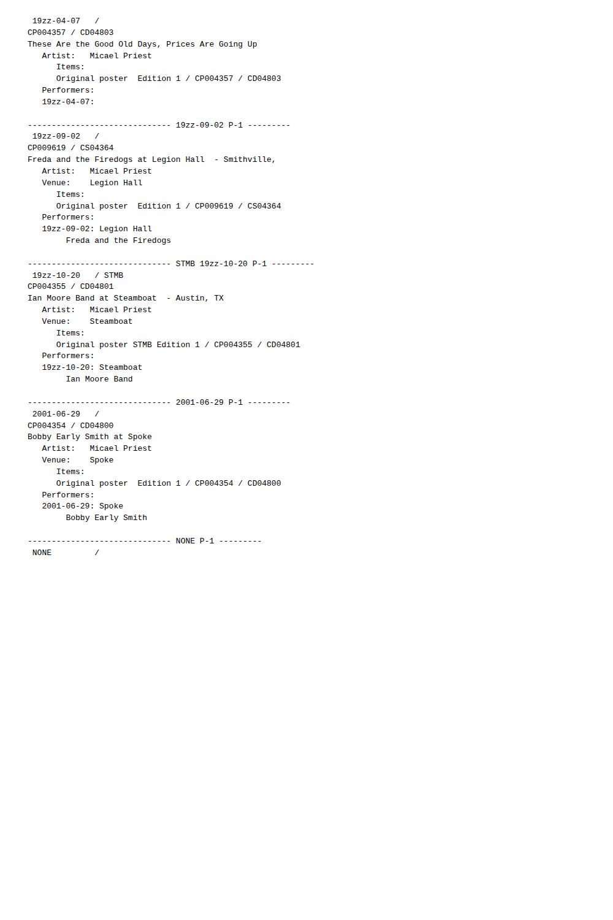19zz-04-07   / 
CP004357 / CD04803
These Are the Good Old Days, Prices Are Going Up
   Artist:   Micael Priest
      Items:
      Original poster  Edition 1 / CP004357 / CD04803
   Performers:
   19zz-04-07:

------------------------------ 19zz-09-02 P-1 ---------
 19zz-09-02   / 
CP009619 / CS04364
Freda and the Firedogs at Legion Hall  - Smithville, 
   Artist:   Micael Priest
   Venue:    Legion Hall
      Items:
      Original poster  Edition 1 / CP009619 / CS04364
   Performers:
   19zz-09-02: Legion Hall
        Freda and the Firedogs

------------------------------ STMB 19zz-10-20 P-1 ---------
 19zz-10-20   / STMB
CP004355 / CD04801
Ian Moore Band at Steamboat  - Austin, TX
   Artist:   Micael Priest
   Venue:    Steamboat
      Items:
      Original poster STMB Edition 1 / CP004355 / CD04801
   Performers:
   19zz-10-20: Steamboat
        Ian Moore Band

------------------------------ 2001-06-29 P-1 ---------
 2001-06-29   / 
CP004354 / CD04800
Bobby Early Smith at Spoke
   Artist:   Micael Priest
   Venue:    Spoke
      Items:
      Original poster  Edition 1 / CP004354 / CD04800
   Performers:
   2001-06-29: Spoke
        Bobby Early Smith

------------------------------ NONE P-1 ---------
 NONE         /